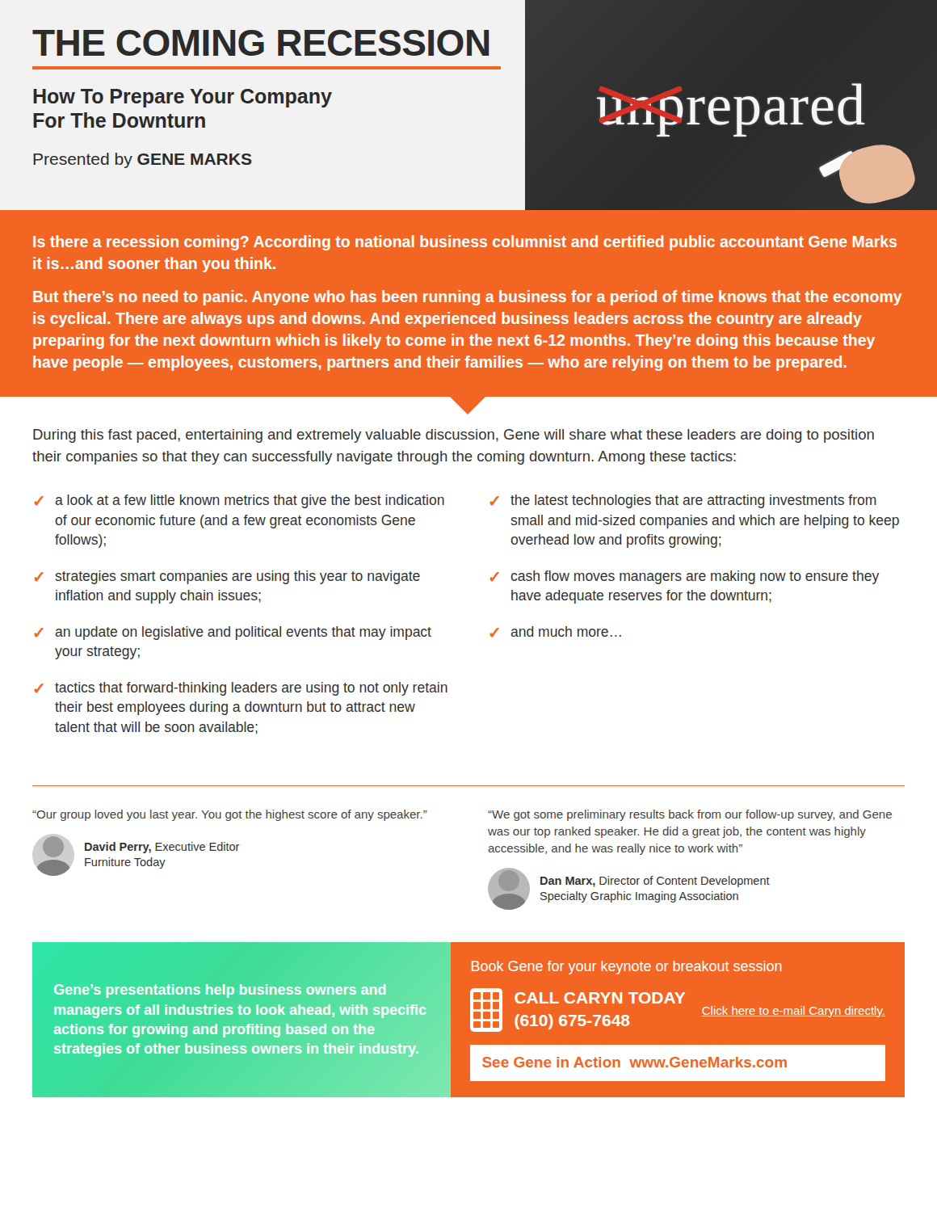The Coming Recession
How To Prepare Your Company
For The Downturn
Presented by GENE MARKS
unprepared
Is there a recession coming? According to national business columnist and certified public accountant Gene Marks it is…and sooner than you think.
But there’s no need to panic. Anyone who has been running a business for a period of time knows that the economy is cyclical. There are always ups and downs. And experienced business leaders across the country are already preparing for the next downturn which is likely to come in the next 6-12 months. They’re doing this because they have people — employees, customers, partners and their families — who are relying on them to be prepared.
During this fast paced, entertaining and extremely valuable discussion, Gene will share what these leaders are doing to position their companies so that they can successfully navigate through the coming downturn. Among these tactics:
a look at a few little known metrics that give the best indication of our economic future (and a few great economists Gene follows);
strategies smart companies are using this year to navigate inflation and supply chain issues;
an update on legislative and political events that may impact your strategy;
tactics that forward-thinking leaders are using to not only retain their best employees during a downturn but to attract new talent that will be soon available;
the latest technologies that are attracting investments from small and mid-sized companies and which are helping to keep overhead low and profits growing;
cash flow moves managers are making now to ensure they have adequate reserves for the downturn;
and much more…
“Our group loved you last year. You got the highest score of any speaker.”
David Perry, Executive Editor
Furniture Today
“We got some preliminary results back from our follow-up survey, and Gene was our top ranked speaker. He did a great job, the content was highly accessible, and he was really nice to work with”
Dan Marx, Director of Content Development
Specialty Graphic Imaging Association
Gene’s presentations help business owners and managers of all industries to look ahead, with specific actions for growing and profiting based on the strategies of other business owners in their industry.
Book Gene for your keynote or breakout session
CALL CARYN TODAY
(610) 675-7648
Click here to e-mail Caryn directly.
See Gene in Action www.GeneMarks.com